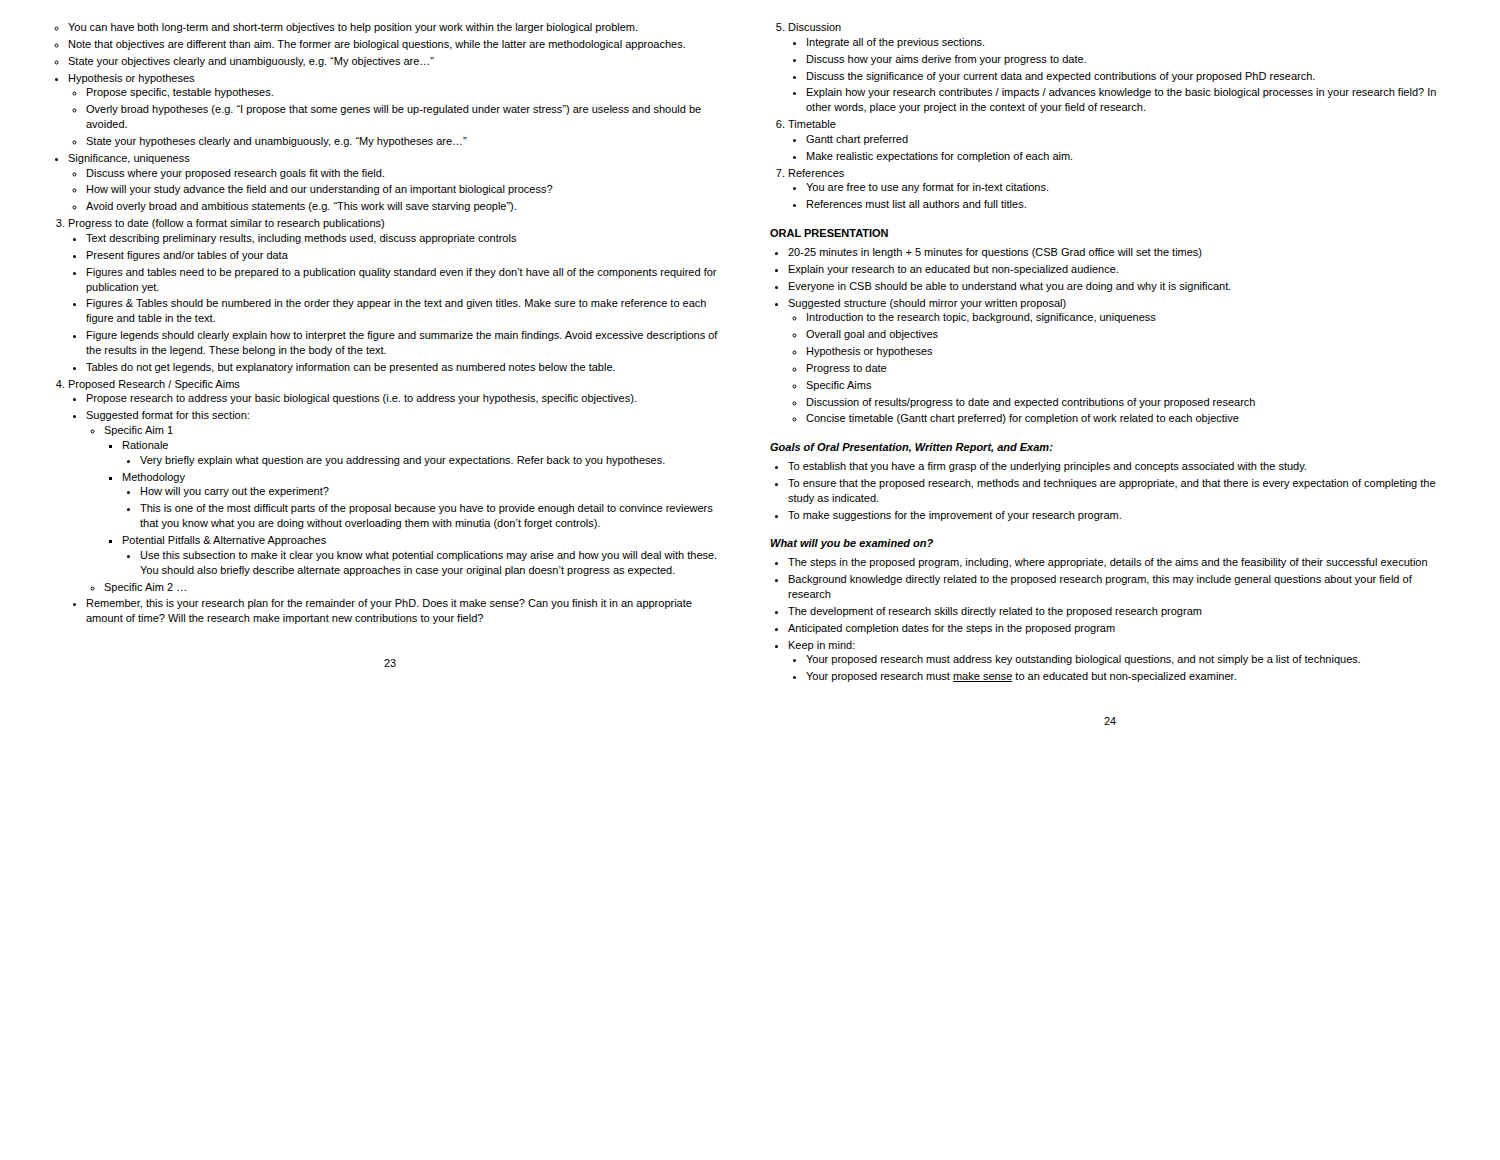You can have both long-term and short-term objectives to help position your work within the larger biological problem.
Note that objectives are different than aim. The former are biological questions, while the latter are methodological approaches.
State your objectives clearly and unambiguously, e.g. “My objectives are…”
Hypothesis or hypotheses
Propose specific, testable hypotheses.
Overly broad hypotheses (e.g. “I propose that some genes will be up-regulated under water stress”) are useless and should be avoided.
State your hypotheses clearly and unambiguously, e.g. “My hypotheses are…”
Significance, uniqueness
Discuss where your proposed research goals fit with the field.
How will your study advance the field and our understanding of an important biological process?
Avoid overly broad and ambitious statements (e.g. “This work will save starving people”).
Progress to date (follow a format similar to research publications)
Text describing preliminary results, including methods used, discuss appropriate controls
Present figures and/or tables of your data
Figures and tables need to be prepared to a publication quality standard even if they don’t have all of the components required for publication yet.
Figures & Tables should be numbered in the order they appear in the text and given titles. Make sure to make reference to each figure and table in the text.
Figure legends should clearly explain how to interpret the figure and summarize the main findings. Avoid excessive descriptions of the results in the legend. These belong in the body of the text.
Tables do not get legends, but explanatory information can be presented as numbered notes below the table.
Proposed Research / Specific Aims
Propose research to address your basic biological questions (i.e. to address your hypothesis, specific objectives).
Suggested format for this section:
Specific Aim 1
Rationale
Very briefly explain what question are you addressing and your expectations. Refer back to you hypotheses.
Methodology
How will you carry out the experiment?
This is one of the most difficult parts of the proposal because you have to provide enough detail to convince reviewers that you know what you are doing without overloading them with minutia (don’t forget controls).
Potential Pitfalls & Alternative Approaches
Use this subsection to make it clear you know what potential complications may arise and how you will deal with these. You should also briefly describe alternate approaches in case your original plan doesn’t progress as expected.
Specific Aim 2 …
Remember, this is your research plan for the remainder of your PhD. Does it make sense? Can you finish it in an appropriate amount of time? Will the research make important new contributions to your field?
23
Discussion
Integrate all of the previous sections.
Discuss how your aims derive from your progress to date.
Discuss the significance of your current data and expected contributions of your proposed PhD research.
Explain how your research contributes / impacts / advances knowledge to the basic biological processes in your research field? In other words, place your project in the context of your field of research.
Timetable
Gantt chart preferred
Make realistic expectations for completion of each aim.
References
You are free to use any format for in-text citations.
References must list all authors and full titles.
ORAL PRESENTATION
20-25 minutes in length + 5 minutes for questions (CSB Grad office will set the times)
Explain your research to an educated but non-specialized audience.
Everyone in CSB should be able to understand what you are doing and why it is significant.
Suggested structure (should mirror your written proposal)
Introduction to the research topic, background, significance, uniqueness
Overall goal and objectives
Hypothesis or hypotheses
Progress to date
Specific Aims
Discussion of results/progress to date and expected contributions of your proposed research
Concise timetable (Gantt chart preferred) for completion of work related to each objective
Goals of Oral Presentation, Written Report, and Exam:
To establish that you have a firm grasp of the underlying principles and concepts associated with the study.
To ensure that the proposed research, methods and techniques are appropriate, and that there is every expectation of completing the study as indicated.
To make suggestions for the improvement of your research program.
What will you be examined on?
The steps in the proposed program, including, where appropriate, details of the aims and the feasibility of their successful execution
Background knowledge directly related to the proposed research program, this may include general questions about your field of research
The development of research skills directly related to the proposed research program
Anticipated completion dates for the steps in the proposed program
Keep in mind:
Your proposed research must address key outstanding biological questions, and not simply be a list of techniques.
Your proposed research must make sense to an educated but non-specialized examiner.
24